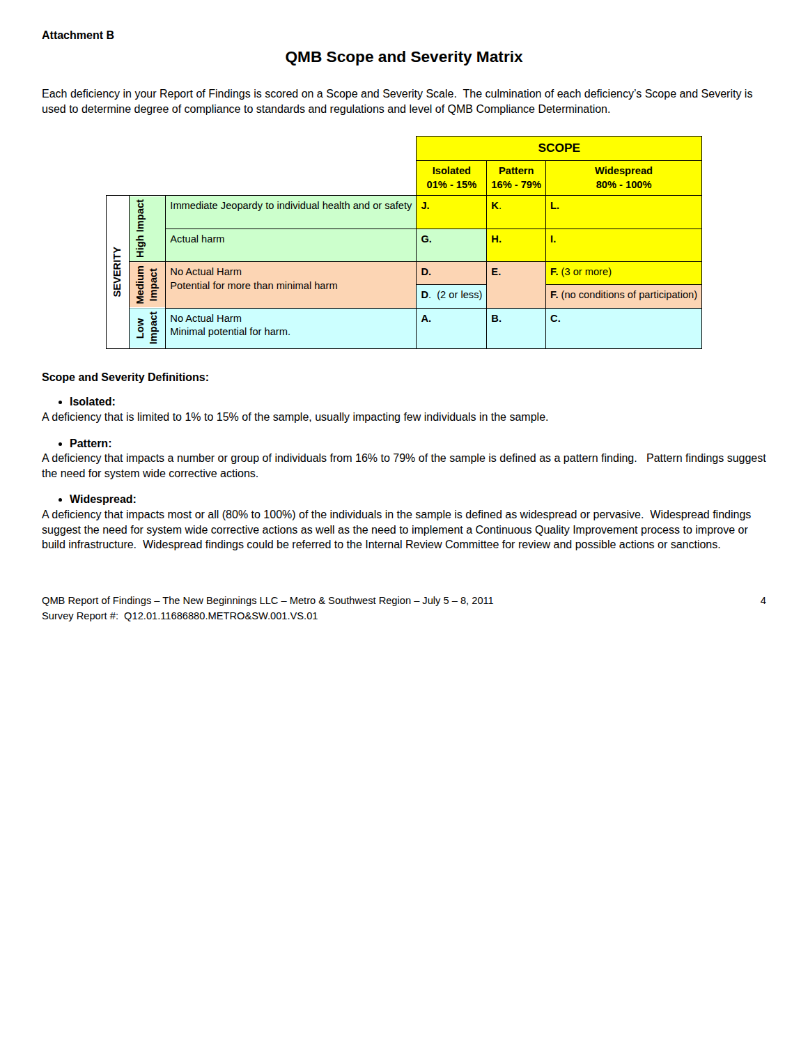Attachment B
QMB Scope and Severity Matrix
Each deficiency in your Report of Findings is scored on a Scope and Severity Scale. The culmination of each deficiency’s Scope and Severity is used to determine degree of compliance to standards and regulations and level of QMB Compliance Determination.
| | | | SCOPE |
| | | | Isolated 01% - 15% | Pattern 16% - 79% | Widespread 80% - 100% |
| SEVERITY | High Impact | Immediate Jeopardy to individual health and or safety | J. | K . | L. |
| Actual harm | G. | H. | I. |
| Medium Impact | No Actual Harm Potential for more than minimal harm | D. | E. | F. (3 or more) |
| D . (2 or less) | F. (no conditions of participation) |
| Low Impact | No Actual Harm Minimal potential for harm. | A. | B. | C. |
Scope and Severity Definitions:
Isolated:
A deficiency that is limited to 1% to 15% of the sample, usually impacting few individuals in the sample.
Pattern:
A deficiency that impacts a number or group of individuals from 16% to 79% of the sample is defined as a pattern finding. Pattern findings suggest the need for system wide corrective actions.
Widespread:
A deficiency that impacts most or all (80% to 100%) of the individuals in the sample is defined as widespread or pervasive. Widespread findings suggest the need for system wide corrective actions as well as the need to implement a Continuous Quality Improvement process to improve or build infrastructure. Widespread findings could be referred to the Internal Review Committee for review and possible actions or sanctions.
QMB Report of Findings – The New Beginnings LLC – Metro & Southwest Region – July 5 – 8, 2011 4
Survey Report #: Q12.01.11686880.METRO&SW.001.VS.01